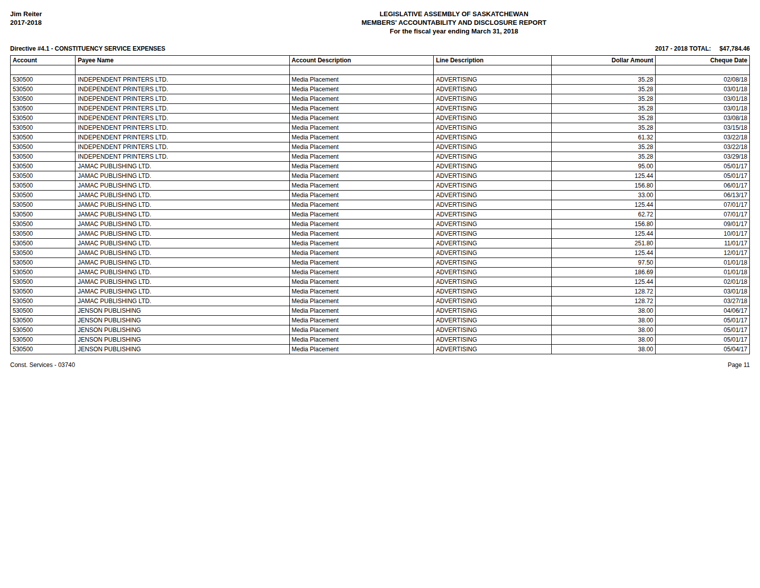Jim Reiter
2017-2018
LEGISLATIVE ASSEMBLY OF SASKATCHEWAN
MEMBERS' ACCOUNTABILITY AND DISCLOSURE REPORT
For the fiscal year ending March 31, 2018
Directive #4.1 - CONSTITUENCY SERVICE EXPENSES 2017 - 2018 TOTAL: $47,784.46
| Account | Payee Name | Account Description | Line Description | Dollar Amount | Cheque Date |
| --- | --- | --- | --- | --- | --- |
| 530500 | INDEPENDENT PRINTERS LTD. | Media Placement | ADVERTISING | 35.28 | 02/08/18 |
| 530500 | INDEPENDENT PRINTERS LTD. | Media Placement | ADVERTISING | 35.28 | 03/01/18 |
| 530500 | INDEPENDENT PRINTERS LTD. | Media Placement | ADVERTISING | 35.28 | 03/01/18 |
| 530500 | INDEPENDENT PRINTERS LTD. | Media Placement | ADVERTISING | 35.28 | 03/01/18 |
| 530500 | INDEPENDENT PRINTERS LTD. | Media Placement | ADVERTISING | 35.28 | 03/08/18 |
| 530500 | INDEPENDENT PRINTERS LTD. | Media Placement | ADVERTISING | 35.28 | 03/15/18 |
| 530500 | INDEPENDENT PRINTERS LTD. | Media Placement | ADVERTISING | 61.32 | 03/22/18 |
| 530500 | INDEPENDENT PRINTERS LTD. | Media Placement | ADVERTISING | 35.28 | 03/22/18 |
| 530500 | INDEPENDENT PRINTERS LTD. | Media Placement | ADVERTISING | 35.28 | 03/29/18 |
| 530500 | JAMAC PUBLISHING LTD. | Media Placement | ADVERTISING | 95.00 | 05/01/17 |
| 530500 | JAMAC PUBLISHING LTD. | Media Placement | ADVERTISING | 125.44 | 05/01/17 |
| 530500 | JAMAC PUBLISHING LTD. | Media Placement | ADVERTISING | 156.80 | 06/01/17 |
| 530500 | JAMAC PUBLISHING LTD. | Media Placement | ADVERTISING | 33.00 | 06/13/17 |
| 530500 | JAMAC PUBLISHING LTD. | Media Placement | ADVERTISING | 125.44 | 07/01/17 |
| 530500 | JAMAC PUBLISHING LTD. | Media Placement | ADVERTISING | 62.72 | 07/01/17 |
| 530500 | JAMAC PUBLISHING LTD. | Media Placement | ADVERTISING | 156.80 | 09/01/17 |
| 530500 | JAMAC PUBLISHING LTD. | Media Placement | ADVERTISING | 125.44 | 10/01/17 |
| 530500 | JAMAC PUBLISHING LTD. | Media Placement | ADVERTISING | 251.80 | 11/01/17 |
| 530500 | JAMAC PUBLISHING LTD. | Media Placement | ADVERTISING | 125.44 | 12/01/17 |
| 530500 | JAMAC PUBLISHING LTD. | Media Placement | ADVERTISING | 97.50 | 01/01/18 |
| 530500 | JAMAC PUBLISHING LTD. | Media Placement | ADVERTISING | 186.69 | 01/01/18 |
| 530500 | JAMAC PUBLISHING LTD. | Media Placement | ADVERTISING | 125.44 | 02/01/18 |
| 530500 | JAMAC PUBLISHING LTD. | Media Placement | ADVERTISING | 128.72 | 03/01/18 |
| 530500 | JAMAC PUBLISHING LTD. | Media Placement | ADVERTISING | 128.72 | 03/27/18 |
| 530500 | JENSON PUBLISHING | Media Placement | ADVERTISING | 38.00 | 04/06/17 |
| 530500 | JENSON PUBLISHING | Media Placement | ADVERTISING | 38.00 | 05/01/17 |
| 530500 | JENSON PUBLISHING | Media Placement | ADVERTISING | 38.00 | 05/01/17 |
| 530500 | JENSON PUBLISHING | Media Placement | ADVERTISING | 38.00 | 05/01/17 |
| 530500 | JENSON PUBLISHING | Media Placement | ADVERTISING | 38.00 | 05/04/17 |
Const. Services - 03740 Page 11